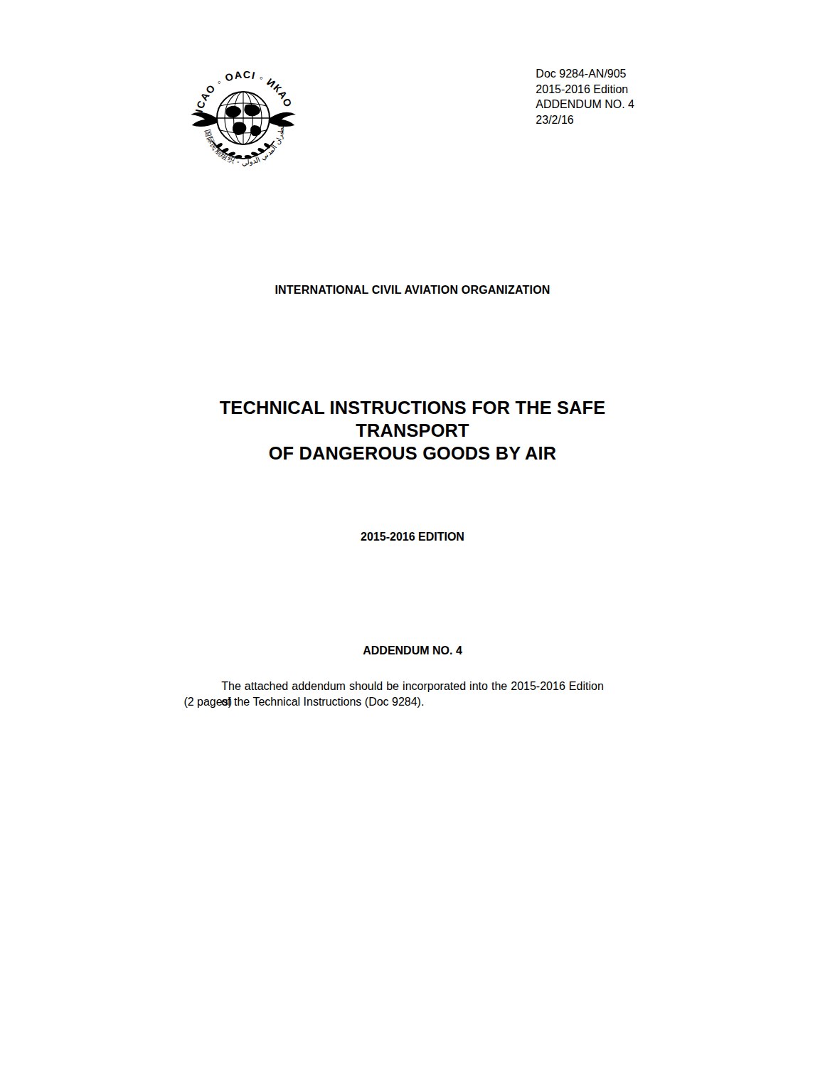ICAO ◦ OACI ◦ ИКАО 国际民航组织 ◦ منظمة الطيران المدني الدولي
Doc 9284-AN/905
2015-2016 Edition
ADDENDUM NO. 4
23/2/16
INTERNATIONAL CIVIL AVIATION ORGANIZATION
TECHNICAL INSTRUCTIONS FOR THE SAFE TRANSPORT
OF DANGEROUS GOODS BY AIR
2015-2016 EDITION
ADDENDUM NO. 4
The attached addendum should be incorporated into the 2015-2016 Edition of the Technical Instructions (Doc 9284).
(2 pages)